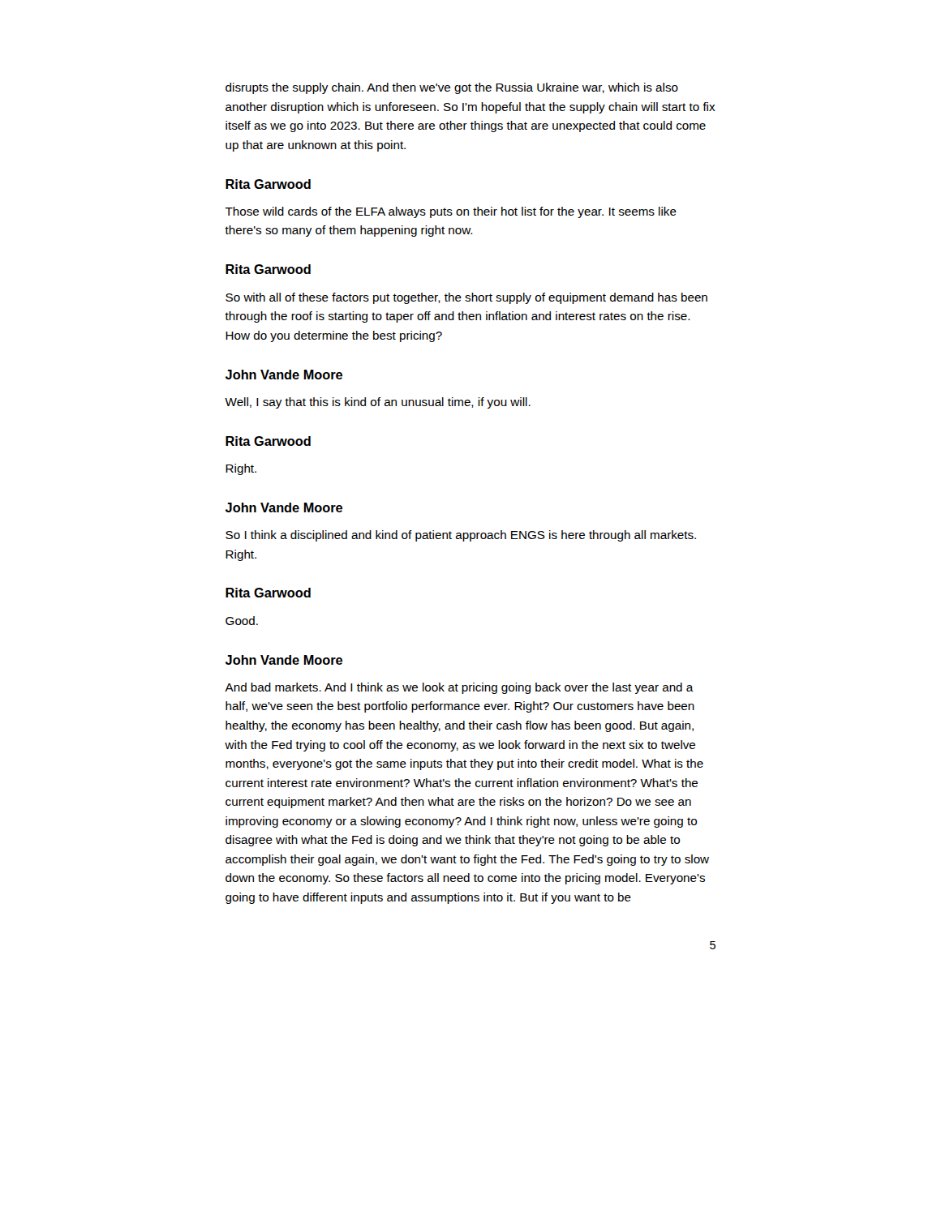disrupts the supply chain. And then we've got the Russia Ukraine war, which is also another disruption which is unforeseen. So I'm hopeful that the supply chain will start to fix itself as we go into 2023. But there are other things that are unexpected that could come up that are unknown at this point.
Rita Garwood
Those wild cards of the ELFA always puts on their hot list for the year. It seems like there's so many of them happening right now.
Rita Garwood
So with all of these factors put together, the short supply of equipment demand has been through the roof is starting to taper off and then inflation and interest rates on the rise. How do you determine the best pricing?
John Vande Moore
Well, I say that this is kind of an unusual time, if you will.
Rita Garwood
Right.
John Vande Moore
So I think a disciplined and kind of patient approach ENGS is here through all markets. Right.
Rita Garwood
Good.
John Vande Moore
And bad markets. And I think as we look at pricing going back over the last year and a half, we've seen the best portfolio performance ever. Right? Our customers have been healthy, the economy has been healthy, and their cash flow has been good. But again, with the Fed trying to cool off the economy, as we look forward in the next six to twelve months, everyone's got the same inputs that they put into their credit model. What is the current interest rate environment? What's the current inflation environment? What's the current equipment market? And then what are the risks on the horizon? Do we see an improving economy or a slowing economy? And I think right now, unless we're going to disagree with what the Fed is doing and we think that they're not going to be able to accomplish their goal again, we don't want to fight the Fed. The Fed's going to try to slow down the economy. So these factors all need to come into the pricing model. Everyone's going to have different inputs and assumptions into it. But if you want to be
5